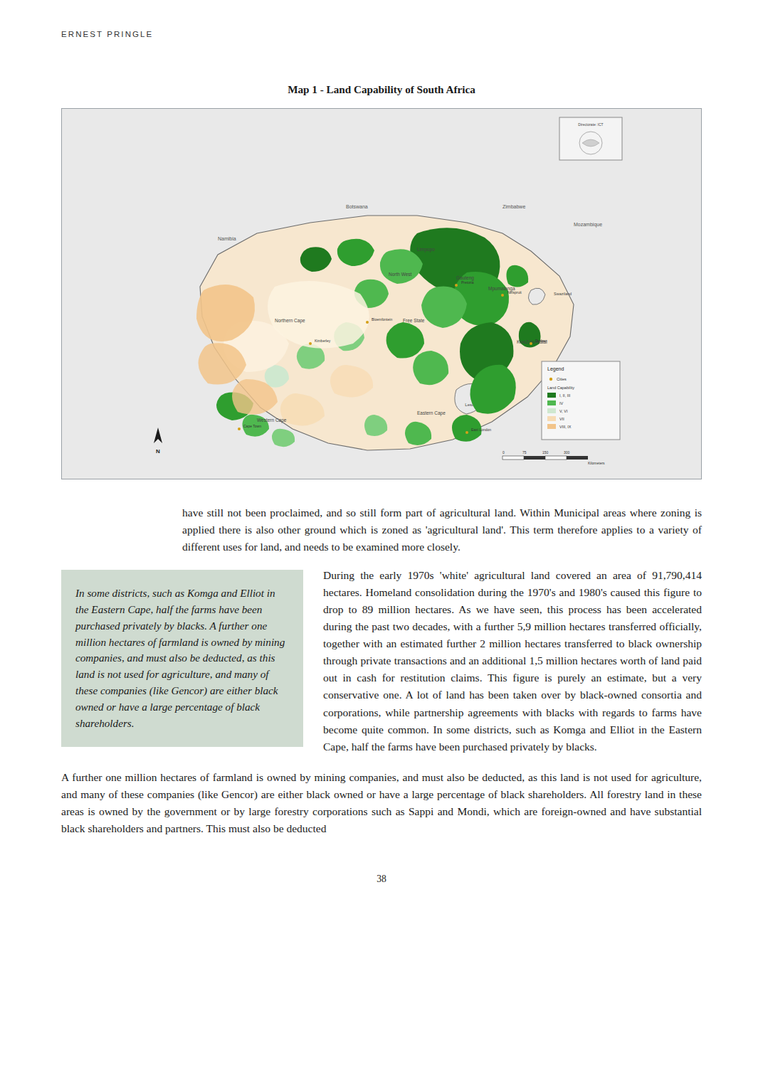Ernest Pringle
Map 1 - Land Capability of South Africa
Directorate: ICT Lesotho Swaziland Botswana Zimbabwe Mozambique Namibia Limpopo North West Gauteng Mpumalanga KwaZulu-Natal Free State Northern Cape Eastern Cape Western Cape Pretoria Nelspruit Durban East London Cape Town Bloemfontein Kimberley Legend Cities Land Capability I, II, III IV V, VI VII VIII, IX N 0 75 150 300 Kilometers
have still not been proclaimed, and so still form part of agricultural land. Within Municipal areas where zoning is applied there is also other ground which is zoned as 'agricultural land'. This term therefore applies to a variety of different uses for land, and needs to be examined more closely.
In some districts, such as Komga and Elliot in the Eastern Cape, half the farms have been purchased privately by blacks. A further one million hectares of farmland is owned by mining companies, and must also be deducted, as this land is not used for agriculture, and many of these companies (like Gencor) are either black owned or have a large percentage of black shareholders.
During the early 1970s 'white' agricultural land covered an area of 91,790,414 hectares. Homeland consolidation during the 1970's and 1980's caused this figure to drop to 89 million hectares. As we have seen, this process has been accelerated during the past two decades, with a further 5,9 million hectares transferred officially, together with an estimated further 2 million hectares transferred to black ownership through private transactions and an additional 1,5 million hectares worth of land paid out in cash for restitution claims. This figure is purely an estimate, but a very conservative one. A lot of land has been taken over by black-owned consortia and corporations, while partnership agreements with blacks with regards to farms have become quite common. In some districts, such as Komga and Elliot in the Eastern Cape, half the farms have been purchased privately by blacks.
A further one million hectares of farmland is owned by mining companies, and must also be deducted, as this land is not used for agriculture, and many of these companies (like Gencor) are either black owned or have a large percentage of black shareholders. All forestry land in these areas is owned by the government or by large forestry corporations such as Sappi and Mondi, which are foreign-owned and have substantial black shareholders and partners. This must also be deducted
38